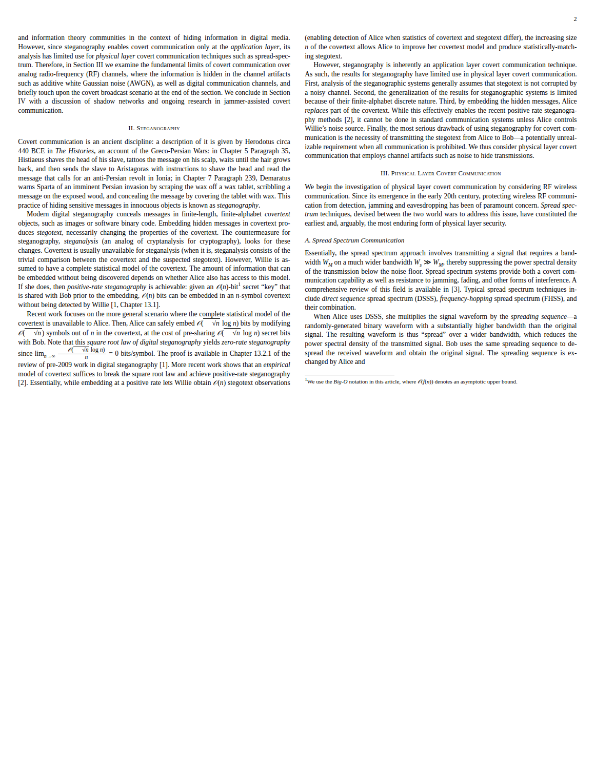2
and information theory communities in the context of hiding information in digital media. However, since steganography enables covert communication only at the application layer, its analysis has limited use for physical layer covert communication techniques such as spread-spectrum. Therefore, in Section III we examine the fundamental limits of covert communication over analog radio-frequency (RF) channels, where the information is hidden in the channel artifacts such as additive white Gaussian noise (AWGN), as well as digital communication channels, and briefly touch upon the covert broadcast scenario at the end of the section. We conclude in Section IV with a discussion of shadow networks and ongoing research in jammer-assisted covert communication.
II. Steganography
Covert communication is an ancient discipline: a description of it is given by Herodotus circa 440 BCE in The Histories, an account of the Greco-Persian Wars: in Chapter 5 Paragraph 35, Histiaeus shaves the head of his slave, tattoos the message on his scalp, waits until the hair grows back, and then sends the slave to Aristagoras with instructions to shave the head and read the message that calls for an anti-Persian revolt in Ionia; in Chapter 7 Paragraph 239, Demaratus warns Sparta of an imminent Persian invasion by scraping the wax off a wax tablet, scribbling a message on the exposed wood, and concealing the message by covering the tablet with wax. This practice of hiding sensitive messages in innocuous objects is known as steganography.
Modern digital steganography conceals messages in finite-length, finite-alphabet covertext objects, such as images or software binary code. Embedding hidden messages in covertext produces stegotext, necessarily changing the properties of the covertext. The countermeasure for steganography, steganalysis (an analog of cryptanalysis for cryptography), looks for these changes. Covertext is usually unavailable for steganalysis (when it is, steganalysis consists of the trivial comparison between the covertext and the suspected stegotext). However, Willie is assumed to have a complete statistical model of the covertext. The amount of information that can be embedded without being discovered depends on whether Alice also has access to this model. If she does, then positive-rate steganography is achievable: given an 𝒪(n)-bit1 secret “key” that is shared with Bob prior to the embedding, 𝒪(n) bits can be embedded in an n-symbol covertext without being detected by Willie [1, Chapter 13.1].
Recent work focuses on the more general scenario where the complete statistical model of the covertext is unavailable to Alice. Then, Alice can safely embed 𝒪(√n log n) bits by modifying 𝒪(√n) symbols out of n in the covertext, at the cost of pre-sharing 𝒪(√n log n) secret bits with Bob. Note that this square root law of digital steganography yields zero-rate steganography since limn→∞ 𝒪(√n log n) n = 0 bits/symbol. The proof is available in Chapter 13.2.1 of the review of pre-2009 work in digital steganography [1]. More recent work shows that an empirical model of covertext suffices to break the square root law and achieve positive-rate steganography [2]. Essentially, while embedding at a positive rate lets Willie obtain 𝒪(n) stegotext observations (enabling detection of Alice when statistics of covertext and stegotext differ), the increasing size n of the covertext allows Alice to improve her covertext model and produce statistically-matching stegotext.
However, steganography is inherently an application layer covert communication technique. As such, the results for steganography have limited use in physical layer covert communication. First, analysis of the steganographic systems generally assumes that stegotext is not corrupted by a noisy channel. Second, the generalization of the results for steganographic systems is limited because of their finite-alphabet discrete nature. Third, by embedding the hidden messages, Alice replaces part of the covertext. While this effectively enables the recent positive rate steganography methods [2], it cannot be done in standard communication systems unless Alice controls Willie’s noise source. Finally, the most serious drawback of using steganography for covert communication is the necessity of transmitting the stegotext from Alice to Bob—a potentially unrealizable requirement when all communication is prohibited. We thus consider physical layer covert communication that employs channel artifacts such as noise to hide transmissions.
III. Physical Layer Covert Communication
We begin the investigation of physical layer covert communication by considering RF wireless communication. Since its emergence in the early 20th century, protecting wireless RF communication from detection, jamming and eavesdropping has been of paramount concern. Spread spectrum techniques, devised between the two world wars to address this issue, have constituted the earliest and, arguably, the most enduring form of physical layer security.
A. Spread Spectrum Communication
Essentially, the spread spectrum approach involves transmitting a signal that requires a bandwidth WM on a much wider bandwidth Ws ≫ WM, thereby suppressing the power spectral density of the transmission below the noise floor. Spread spectrum systems provide both a covert communication capability as well as resistance to jamming, fading, and other forms of interference. A comprehensive review of this field is available in [3]. Typical spread spectrum techniques include direct sequence spread spectrum (DSSS), frequency-hopping spread spectrum (FHSS), and their combination.
When Alice uses DSSS, she multiplies the signal waveform by the spreading sequence—a randomly-generated binary waveform with a substantially higher bandwidth than the original signal. The resulting waveform is thus “spread” over a wider bandwidth, which reduces the power spectral density of the transmitted signal. Bob uses the same spreading sequence to de-spread the received waveform and obtain the original signal. The spreading sequence is exchanged by Alice and
1We use the Big-O notation in this article, where 𝒪(f(n)) denotes an asymptotic upper bound.